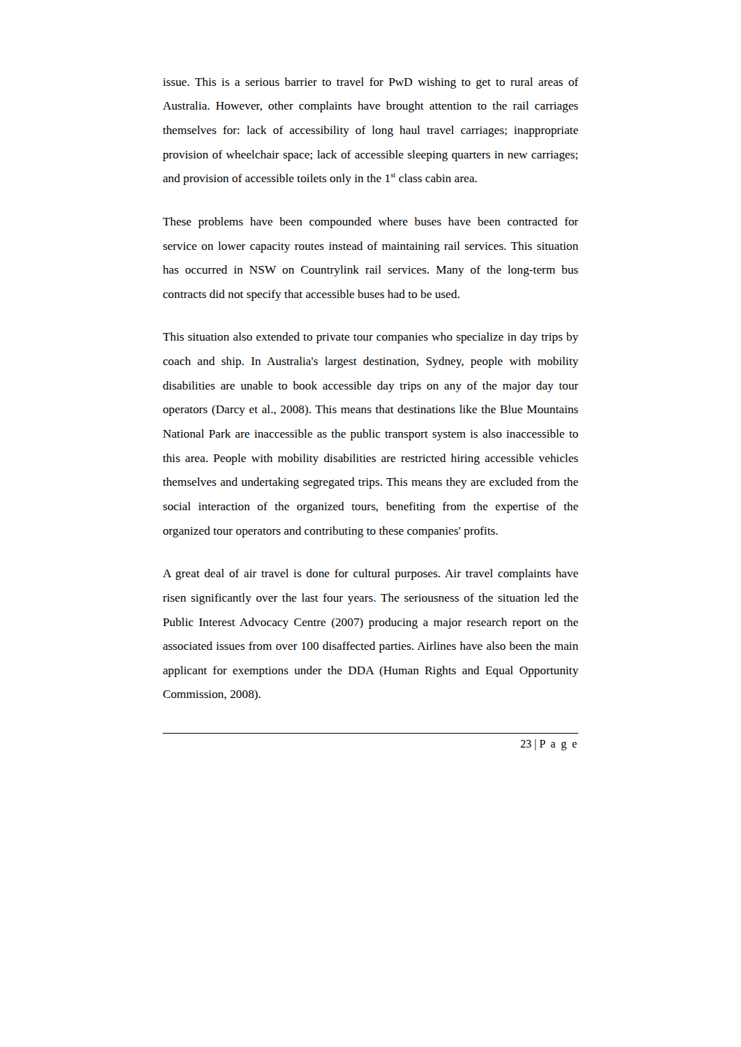issue. This is a serious barrier to travel for PwD wishing to get to rural areas of Australia. However, other complaints have brought attention to the rail carriages themselves for: lack of accessibility of long haul travel carriages; inappropriate provision of wheelchair space; lack of accessible sleeping quarters in new carriages; and provision of accessible toilets only in the 1st class cabin area.
These problems have been compounded where buses have been contracted for service on lower capacity routes instead of maintaining rail services. This situation has occurred in NSW on Countrylink rail services. Many of the long-term bus contracts did not specify that accessible buses had to be used.
This situation also extended to private tour companies who specialize in day trips by coach and ship. In Australia's largest destination, Sydney, people with mobility disabilities are unable to book accessible day trips on any of the major day tour operators (Darcy et al., 2008). This means that destinations like the Blue Mountains National Park are inaccessible as the public transport system is also inaccessible to this area. People with mobility disabilities are restricted hiring accessible vehicles themselves and undertaking segregated trips. This means they are excluded from the social interaction of the organized tours, benefiting from the expertise of the organized tour operators and contributing to these companies' profits.
A great deal of air travel is done for cultural purposes. Air travel complaints have risen significantly over the last four years. The seriousness of the situation led the Public Interest Advocacy Centre (2007) producing a major research report on the associated issues from over 100 disaffected parties. Airlines have also been the main applicant for exemptions under the DDA (Human Rights and Equal Opportunity Commission, 2008).
23 | P a g e